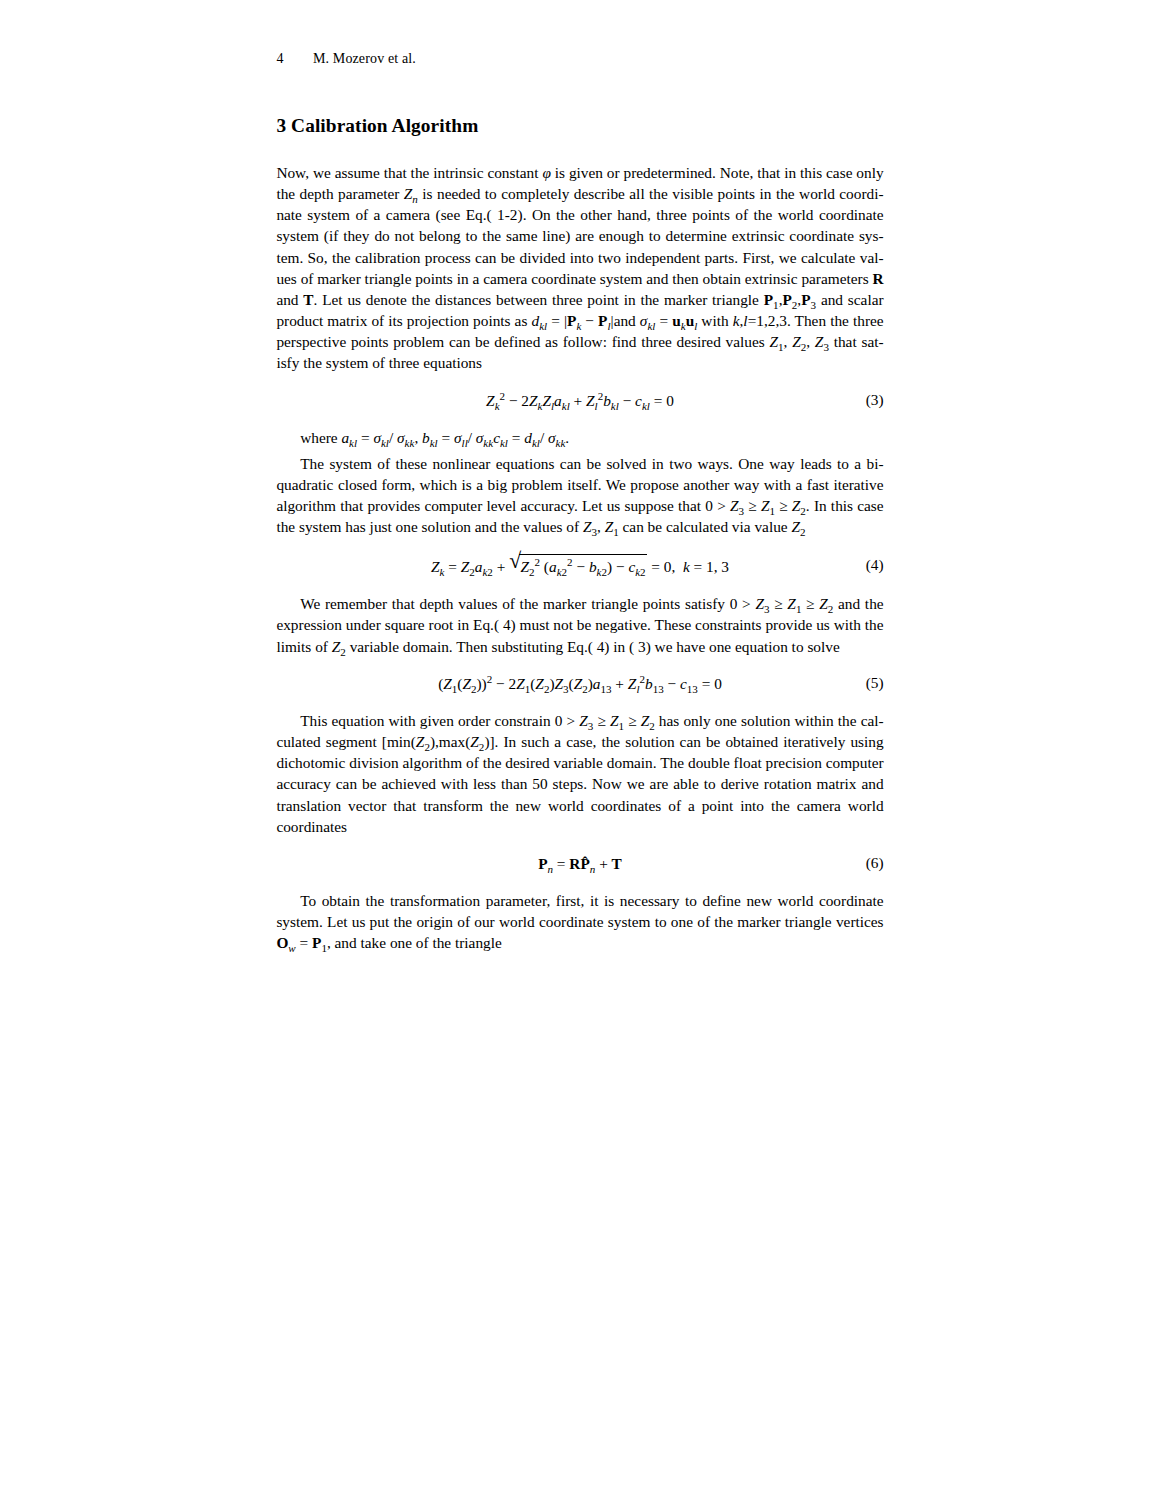4 M. Mozerov et al.
3 Calibration Algorithm
Now, we assume that the intrinsic constant φ is given or predetermined. Note, that in this case only the depth parameter Zn is needed to completely describe all the visible points in the world coordinate system of a camera (see Eq.( 1-2). On the other hand, three points of the world coordinate system (if they do not belong to the same line) are enough to determine extrinsic coordinate system. So, the calibration process can be divided into two independent parts. First, we calculate values of marker triangle points in a camera coordinate system and then obtain extrinsic parameters R and T. Let us denote the distances between three point in the marker triangle P1,P2,P3 and scalar product matrix of its projection points as dkl = |Pk − Pl|and σkl = ukul with k,l=1,2,3. Then the three perspective points problem can be defined as follow: find three desired values Z1, Z2, Z3 that satisfy the system of three equations
Zk2 − 2ZkZlakl + Zl2bkl − ckl = 0 (3)
where akl = σkl/ σkk, bkl = σll/ σkk ckl = dkl/ σkk.
The system of these nonlinear equations can be solved in two ways. One way leads to a biquadratic closed form, which is a big problem itself. We propose another way with a fast iterative algorithm that provides computer level accuracy. Let us suppose that 0 > Z3 ≥ Z1 ≥ Z2. In this case the system has just one solution and the values of Z3, Z1 can be calculated via value Z2
Zk = Z2ak2 + Z22 (ak22 − bk2) − ck2 = 0, k = 1, 3 (4)
We remember that depth values of the marker triangle points satisfy 0 > Z3 ≥ Z1 ≥ Z2 and the expression under square root in Eq.( 4) must not be negative. These constraints provide us with the limits of Z2 variable domain. Then substituting Eq.( 4) in ( 3) we have one equation to solve
(Z1(Z2))2 − 2Z1(Z2)Z3(Z2)a13 + Zl2b13 − c13 = 0 (5)
This equation with given order constrain 0 > Z3 ≥ Z1 ≥ Z2 has only one solution within the calculated segment [min(Z2),max(Z2)]. In such a case, the solution can be obtained iteratively using dichotomic division algorithm of the desired variable domain. The double float precision computer accuracy can be achieved with less than 50 steps. Now we are able to derive rotation matrix and translation vector that transform the new world coordinates of a point into the camera world coordinates
Pn = RP̂n + T (6)
To obtain the transformation parameter, first, it is necessary to define new world coordinate system. Let us put the origin of our world coordinate system to one of the marker triangle vertices Ow = P1, and take one of the triangle